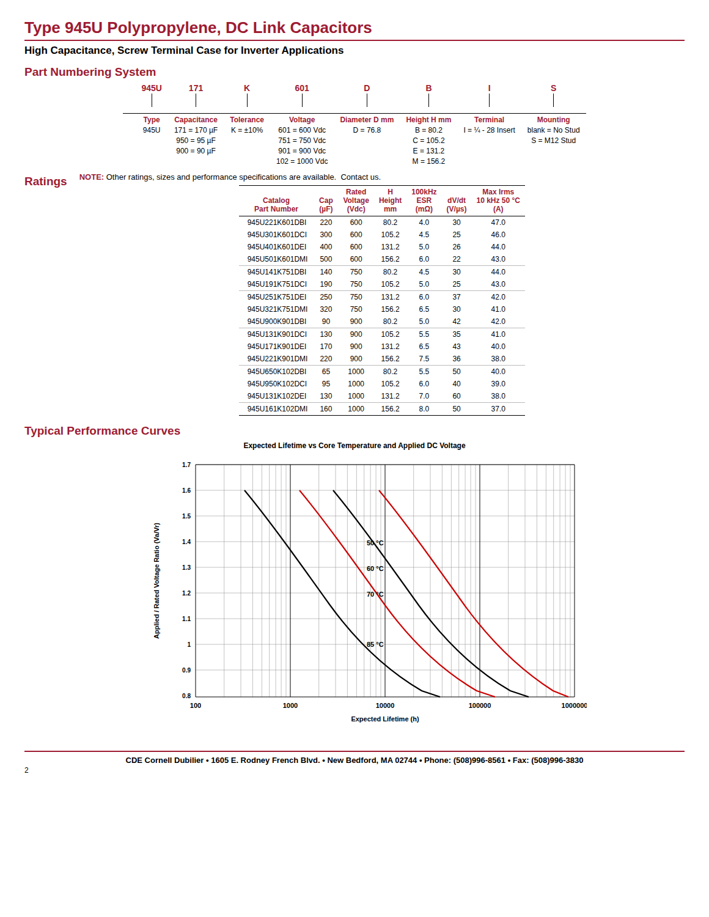Type 945U Polypropylene, DC Link Capacitors
High Capacitance, Screw Terminal Case for Inverter Applications
Part Numbering System
| | 945U | 171 | K | 601 | D | B | I | S |
| | Type | Capacitance | Tolerance | Voltage | Diameter D mm | Height H mm | Terminal | Mounting |
| | 945U | 171 = 170 µF | K = ±10% | 601 = 600 Vdc | D = 76.8 | B = 80.2 | I = ¼ - 28 Insert | blank = No Stud |
| | | 950 = 95 µF | | 751 = 750 Vdc | | C = 105.2 | | S = M12 Stud |
| | | 900 = 90 µF | | 901 = 900 Vdc | | E = 131.2 | | |
| | | | | 102 = 1000 Vdc | | M = 156.2 | | |
Ratings
NOTE: Other ratings, sizes and performance specifications are available. Contact us.
| Catalog Part Number | Cap (µF) | Rated Voltage (Vdc) | H Height mm | 100kHz ESR (mΩ) | dV/dt (V/µs) | Max Irms 10 kHz 50 °C (A) |
| --- | --- | --- | --- | --- | --- | --- |
| 945U221K601DBI | 220 | 600 | 80.2 | 4.0 | 30 | 47.0 |
| 945U301K601DCI | 300 | 600 | 105.2 | 4.5 | 25 | 46.0 |
| 945U401K601DEI | 400 | 600 | 131.2 | 5.0 | 26 | 44.0 |
| 945U501K601DMI | 500 | 600 | 156.2 | 6.0 | 22 | 43.0 |
| 945U141K751DBI | 140 | 750 | 80.2 | 4.5 | 30 | 44.0 |
| 945U191K751DCI | 190 | 750 | 105.2 | 5.0 | 25 | 43.0 |
| 945U251K751DEI | 250 | 750 | 131.2 | 6.0 | 37 | 42.0 |
| 945U321K751DMI | 320 | 750 | 156.2 | 6.5 | 30 | 41.0 |
| 945U900K901DBI | 90 | 900 | 80.2 | 5.0 | 42 | 42.0 |
| 945U131K901DCI | 130 | 900 | 105.2 | 5.5 | 35 | 41.0 |
| 945U171K901DEI | 170 | 900 | 131.2 | 6.5 | 43 | 40.0 |
| 945U221K901DMI | 220 | 900 | 156.2 | 7.5 | 36 | 38.0 |
| 945U650K102DBI | 65 | 1000 | 80.2 | 5.5 | 50 | 40.0 |
| 945U950K102DCI | 95 | 1000 | 105.2 | 6.0 | 40 | 39.0 |
| 945U131K102DEI | 130 | 1000 | 131.2 | 7.0 | 60 | 38.0 |
| 945U161K102DMI | 160 | 1000 | 156.2 | 8.0 | 50 | 37.0 |
Typical Performance Curves
Expected Lifetime vs Core Temperature and Applied DC Voltage
1.7 1.6 1.5 1.4 1.3 1.2 1.1 1 0.9 0.8 50 °C 60 °C 70 °C 85 °C 100 1000 10000 100000 1000000 Expected Lifetime (h) Applied / Rated Voltage Ratio (Va/Vr)
CDE Cornell Dubilier • 1605 E. Rodney French Blvd. • New Bedford, MA 02744 • Phone: (508)996-8561 • Fax: (508)996-3830
2